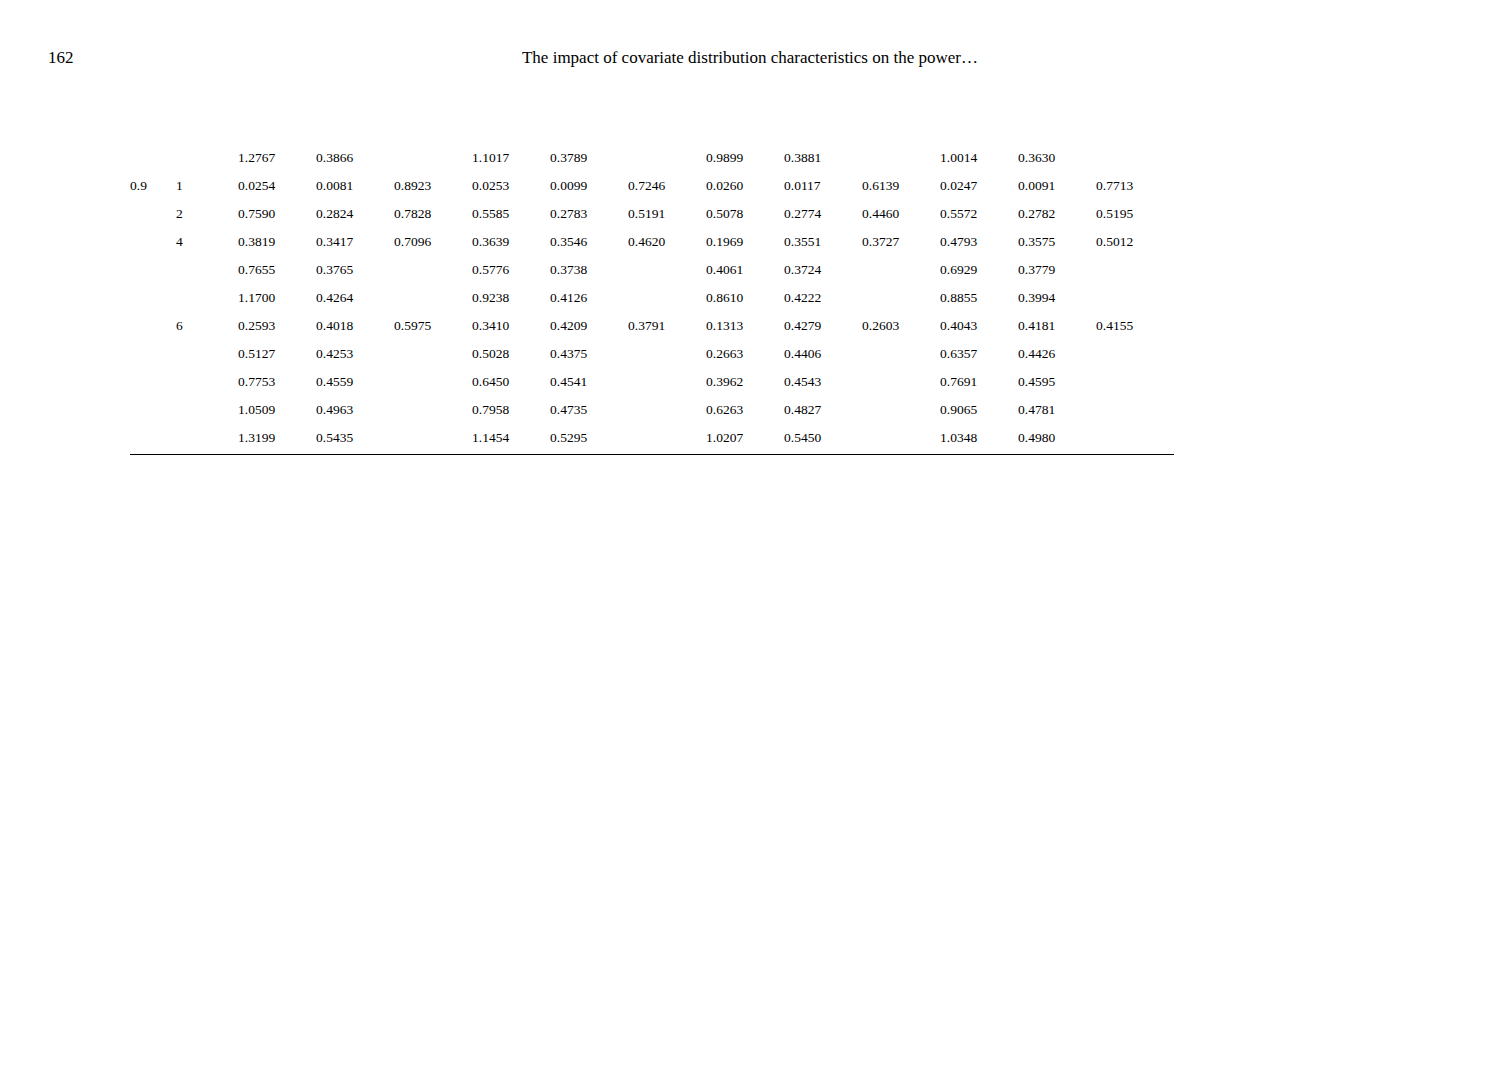162
The impact of covariate distribution characteristics on the power…
| | | 1.2767 | 0.3866 | | 1.1017 | 0.3789 | | 0.9899 | 0.3881 | | 1.0014 | 0.3630 | |
| 0.9 | 1 | 0.0254 | 0.0081 | 0.8923 | 0.0253 | 0.0099 | 0.7246 | 0.0260 | 0.0117 | 0.6139 | 0.0247 | 0.0091 | 0.7713 |
| | 2 | 0.7590 | 0.2824 | 0.7828 | 0.5585 | 0.2783 | 0.5191 | 0.5078 | 0.2774 | 0.4460 | 0.5572 | 0.2782 | 0.5195 |
| | 4 | 0.3819 | 0.3417 | 0.7096 | 0.3639 | 0.3546 | 0.4620 | 0.1969 | 0.3551 | 0.3727 | 0.4793 | 0.3575 | 0.5012 |
| | | 0.7655 | 0.3765 | | 0.5776 | 0.3738 | | 0.4061 | 0.3724 | | 0.6929 | 0.3779 | |
| | | 1.1700 | 0.4264 | | 0.9238 | 0.4126 | | 0.8610 | 0.4222 | | 0.8855 | 0.3994 | |
| | 6 | 0.2593 | 0.4018 | 0.5975 | 0.3410 | 0.4209 | 0.3791 | 0.1313 | 0.4279 | 0.2603 | 0.4043 | 0.4181 | 0.4155 |
| | | 0.5127 | 0.4253 | | 0.5028 | 0.4375 | | 0.2663 | 0.4406 | | 0.6357 | 0.4426 | |
| | | 0.7753 | 0.4559 | | 0.6450 | 0.4541 | | 0.3962 | 0.4543 | | 0.7691 | 0.4595 | |
| | | 1.0509 | 0.4963 | | 0.7958 | 0.4735 | | 0.6263 | 0.4827 | | 0.9065 | 0.4781 | |
| | | 1.3199 | 0.5435 | | 1.1454 | 0.5295 | | 1.0207 | 0.5450 | | 1.0348 | 0.4980 | |